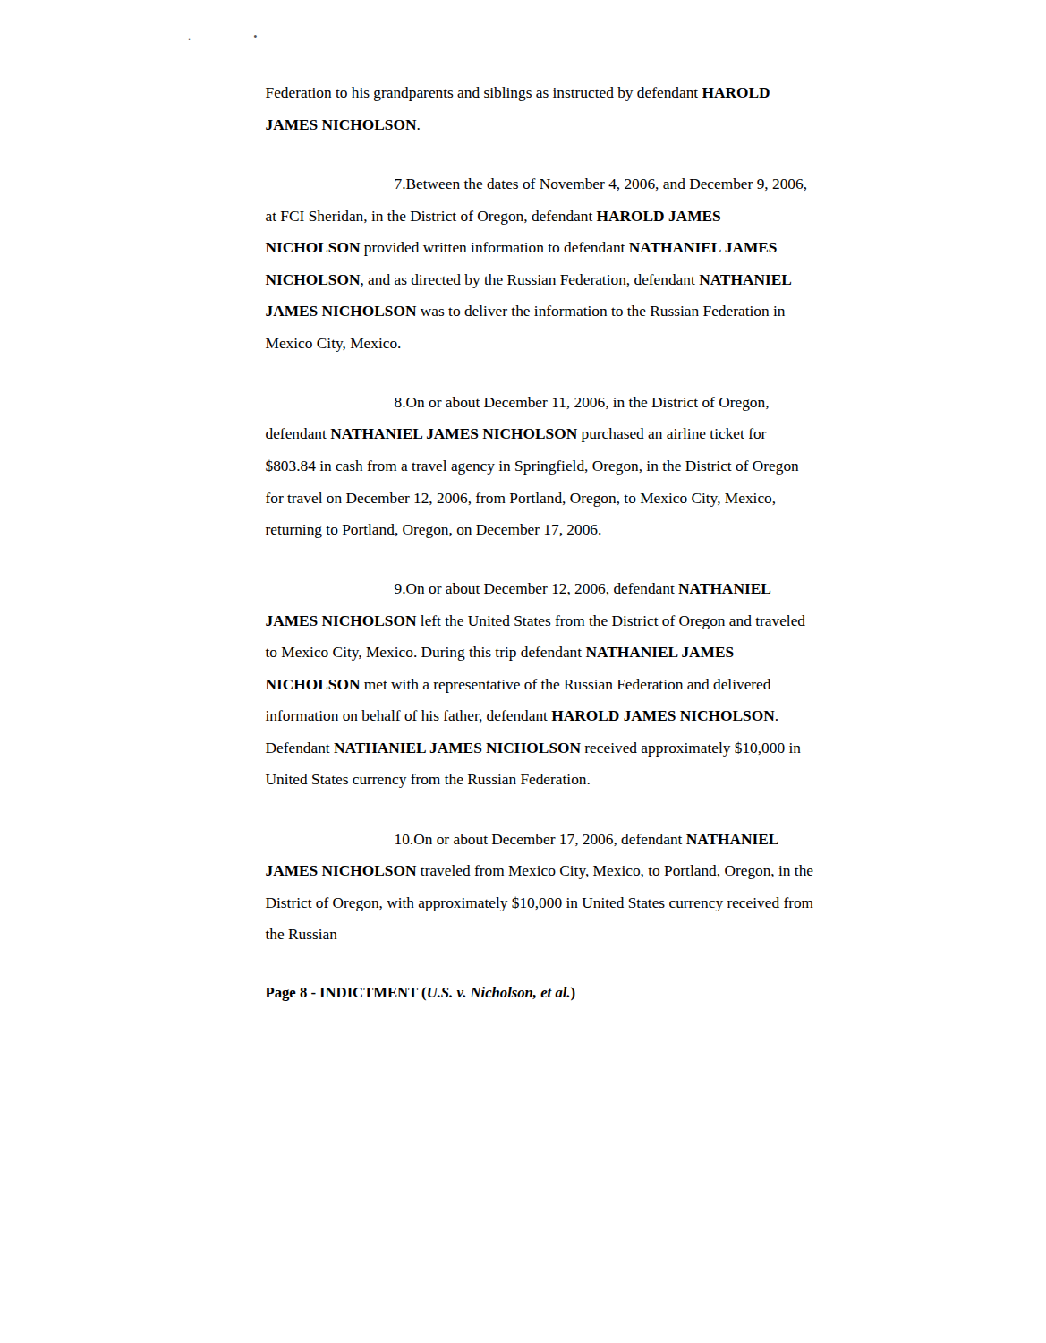. •
Federation to his grandparents and siblings as instructed by defendant HAROLD JAMES NICHOLSON.
7. Between the dates of November 4, 2006, and December 9, 2006, at FCI Sheridan, in the District of Oregon, defendant HAROLD JAMES NICHOLSON provided written information to defendant NATHANIEL JAMES NICHOLSON, and as directed by the Russian Federation, defendant NATHANIEL JAMES NICHOLSON was to deliver the information to the Russian Federation in Mexico City, Mexico.
8. On or about December 11, 2006, in the District of Oregon, defendant NATHANIEL JAMES NICHOLSON purchased an airline ticket for $803.84 in cash from a travel agency in Springfield, Oregon, in the District of Oregon for travel on December 12, 2006, from Portland, Oregon, to Mexico City, Mexico, returning to Portland, Oregon, on December 17, 2006.
9. On or about December 12, 2006, defendant NATHANIEL JAMES NICHOLSON left the United States from the District of Oregon and traveled to Mexico City, Mexico. During this trip defendant NATHANIEL JAMES NICHOLSON met with a representative of the Russian Federation and delivered information on behalf of his father, defendant HAROLD JAMES NICHOLSON. Defendant NATHANIEL JAMES NICHOLSON received approximately $10,000 in United States currency from the Russian Federation.
10. On or about December 17, 2006, defendant NATHANIEL JAMES NICHOLSON traveled from Mexico City, Mexico, to Portland, Oregon, in the District of Oregon, with approximately $10,000 in United States currency received from the Russian
Page 8 - INDICTMENT (U.S. v. Nicholson, et al.)